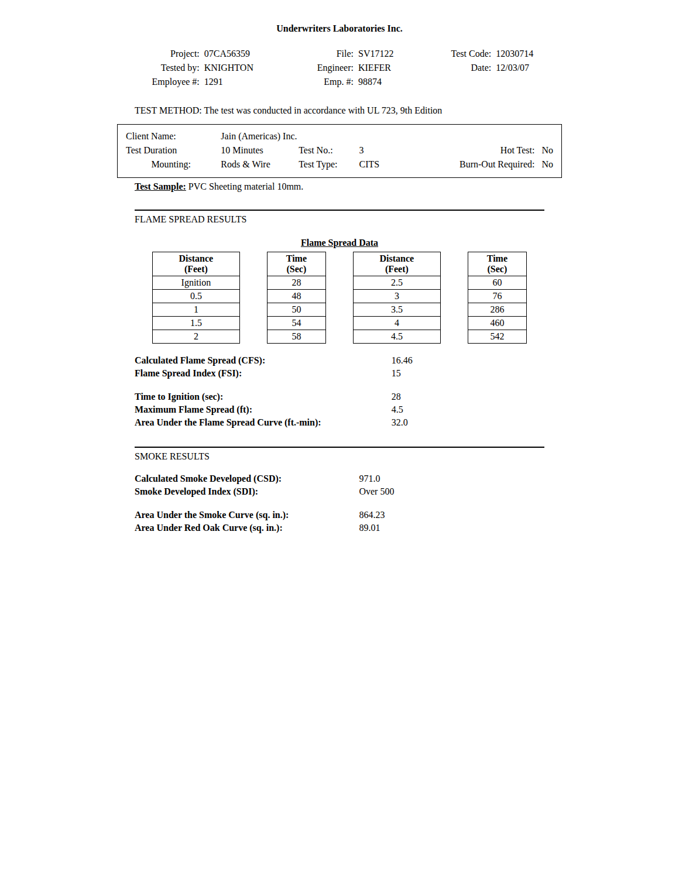Underwriters Laboratories Inc.
| Project: | 07CA56359 | File: | SV17122 | Test Code: | 12030714 |
| Tested by: | KNIGHTON | Engineer: | KIEFER | Date: | 12/03/07 |
| Employee #: | 1291 | Emp. #: | 98874 | | |
TEST METHOD: The test was conducted in accordance with UL 723, 9th Edition
| Client Name: | Jain (Americas) Inc. |
| Test Duration | 10 Minutes | Test No.: | 3 | Hot Test: No |
| Mounting: | Rods & Wire | Test Type: | CITS | Burn-Out Required: No |
Test Sample: PVC Sheeting material 10mm.
FLAME SPREAD RESULTS
Flame Spread Data
| Distance (Feet) | | Time (Sec) | | Distance (Feet) | | Time (Sec) |
| --- | --- | --- | --- | --- | --- | --- |
| Ignition | | 28 | | 2.5 | | 60 |
| 0.5 | | 48 | | 3 | | 76 |
| 1 | | 50 | | 3.5 | | 286 |
| 1.5 | | 54 | | 4 | | 460 |
| 2 | | 58 | | 4.5 | | 542 |
| Calculated Flame Spread (CFS): | 16.46 |
| Flame Spread Index (FSI): | 15 |
| Time to Ignition (sec): | 28 |
| Maximum Flame Spread (ft): | 4.5 |
| Area Under the Flame Spread Curve (ft.-min): | 32.0 |
SMOKE RESULTS
| Calculated Smoke Developed (CSD): | 971.0 |
| Smoke Developed Index (SDI): | Over 500 |
| Area Under the Smoke Curve (sq. in.): | 864.23 |
| Area Under Red Oak Curve (sq. in.): | 89.01 |